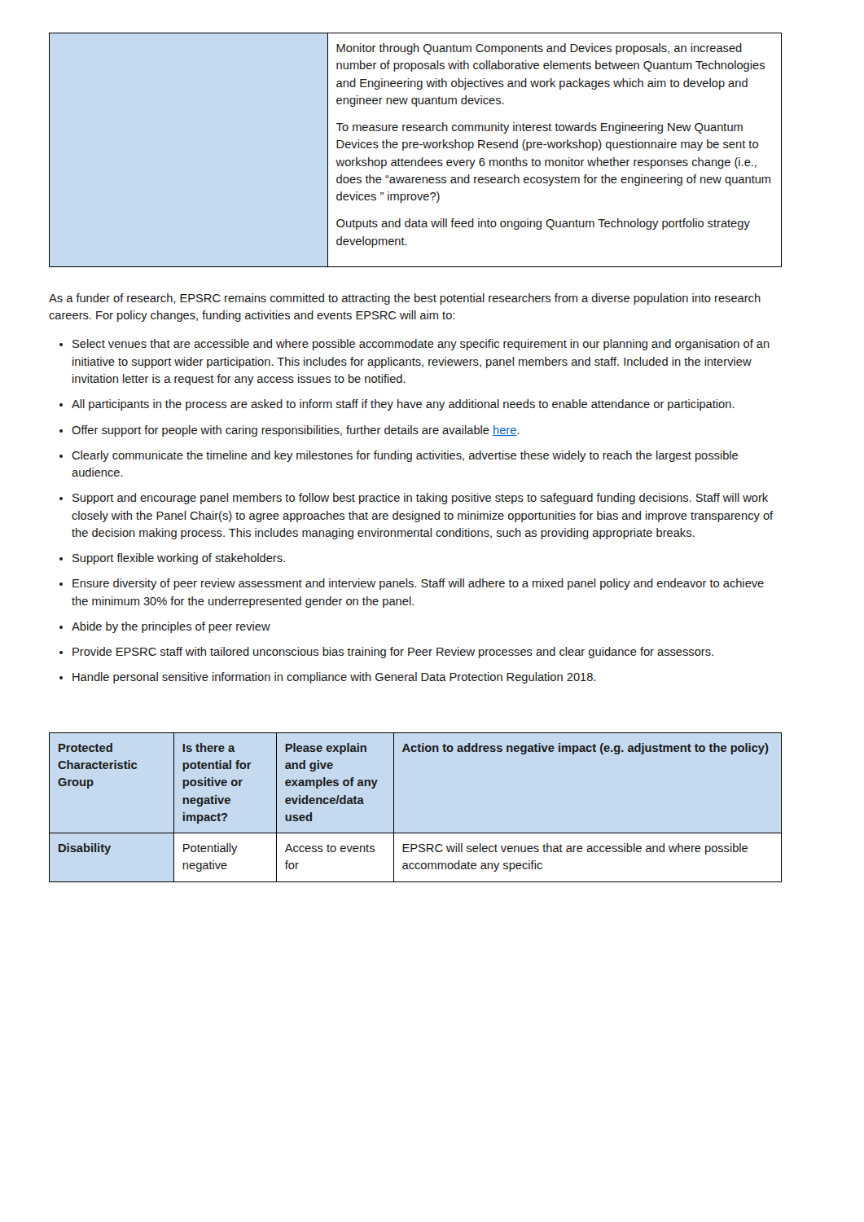| | Monitor through Quantum Components and Devices proposals, an increased number of proposals with collaborative elements between Quantum Technologies and Engineering with objectives and work packages which aim to develop and engineer new quantum devices. To measure research community interest towards Engineering New Quantum Devices the pre-workshop Resend (pre-workshop) questionnaire may be sent to workshop attendees every 6 months to monitor whether responses change (i.e., does the “awareness and research ecosystem for the engineering of new quantum devices ” improve?) Outputs and data will feed into ongoing Quantum Technology portfolio strategy development. |
As a funder of research, EPSRC remains committed to attracting the best potential researchers from a diverse population into research careers. For policy changes, funding activities and events EPSRC will aim to:
Select venues that are accessible and where possible accommodate any specific requirement in our planning and organisation of an initiative to support wider participation. This includes for applicants, reviewers, panel members and staff. Included in the interview invitation letter is a request for any access issues to be notified.
All participants in the process are asked to inform staff if they have any additional needs to enable attendance or participation.
Offer support for people with caring responsibilities, further details are available here.
Clearly communicate the timeline and key milestones for funding activities, advertise these widely to reach the largest possible audience.
Support and encourage panel members to follow best practice in taking positive steps to safeguard funding decisions. Staff will work closely with the Panel Chair(s) to agree approaches that are designed to minimize opportunities for bias and improve transparency of the decision making process. This includes managing environmental conditions, such as providing appropriate breaks.
Support flexible working of stakeholders.
Ensure diversity of peer review assessment and interview panels. Staff will adhere to a mixed panel policy and endeavor to achieve the minimum 30% for the underrepresented gender on the panel.
Abide by the principles of peer review
Provide EPSRC staff with tailored unconscious bias training for Peer Review processes and clear guidance for assessors.
Handle personal sensitive information in compliance with General Data Protection Regulation 2018.
| Protected Characteristic Group | Is there a potential for positive or negative impact? | Please explain and give examples of any evidence/data used | Action to address negative impact (e.g. adjustment to the policy) |
| --- | --- | --- | --- |
| Disability | Potentially negative | Access to events for | EPSRC will select venues that are accessible and where possible accommodate any specific |